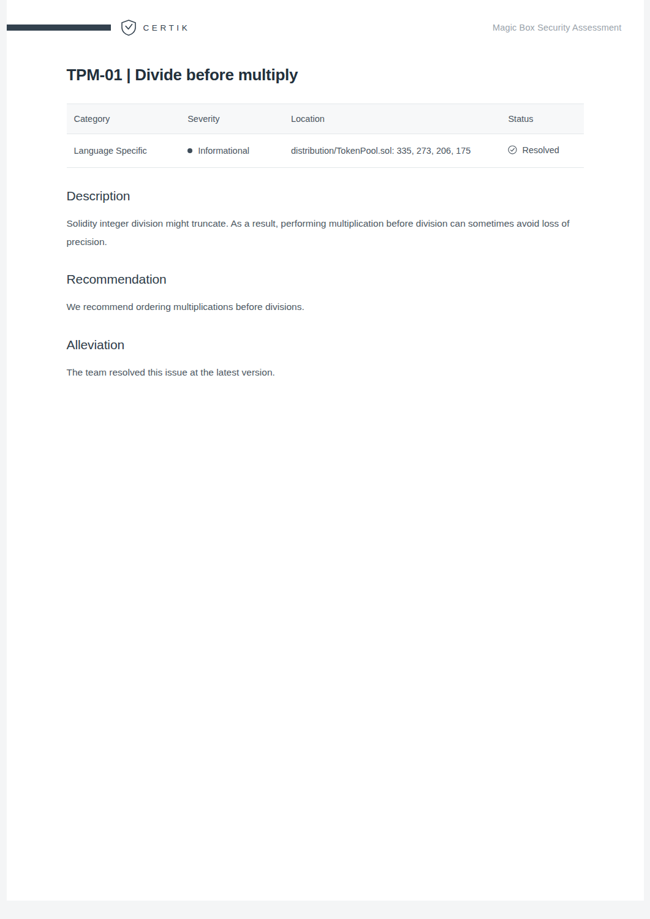CERTIK
Magic Box Security Assessment
TPM-01 | Divide before multiply
| Category | Severity | Location | Status |
| --- | --- | --- | --- |
| Language Specific | Informational | distribution/TokenPool.sol: 335, 273, 206, 175 | Resolved |
Description
Solidity integer division might truncate. As a result, performing multiplication before division can sometimes avoid loss of precision.
Recommendation
We recommend ordering multiplications before divisions.
Alleviation
The team resolved this issue at the latest version.